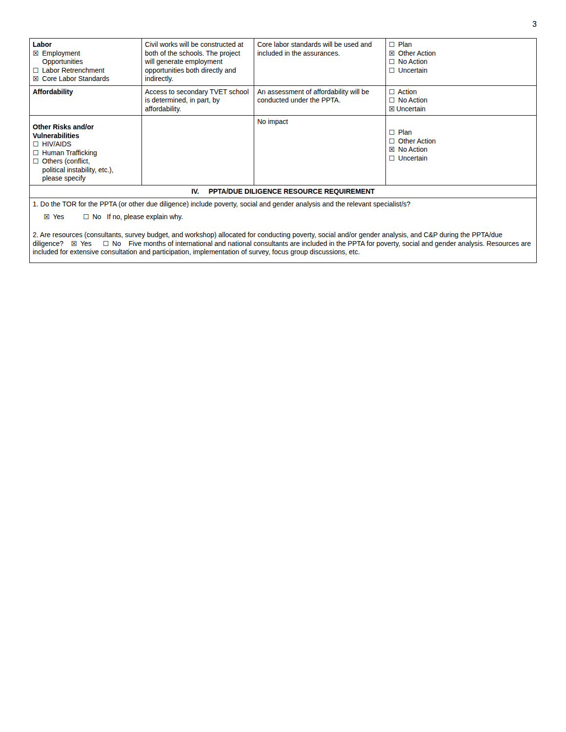3
| Labor ☒ Employment Opportunities ☐ Labor Retrenchment ☒ Core Labor Standards | Civil works will be constructed at both of the schools. The project will generate employment opportunities both directly and indirectly. | Core labor standards will be used and included in the assurances. | ☐ Plan ☒ Other Action ☐ No Action ☐ Uncertain |
| Affordability | Access to secondary TVET school is determined, in part, by affordability. | An assessment of affordability will be conducted under the PPTA. | ☐ Action ☐ No Action ☒ Uncertain |
| Other Risks and/or Vulnerabilities ☐ HIV/AIDS ☐ Human Trafficking ☐ Others (conflict, political instability, etc.), please specify | | No impact | ☐ Plan ☐ Other Action ☒ No Action ☐ Uncertain |
| IV. PPTA/DUE DILIGENCE RESOURCE REQUIREMENT |
| 1. Do the TOR for the PPTA (or other due diligence) include poverty, social and gender analysis and the relevant specialist/s? ☒ Yes ☐ No If no, please explain why. 2. Are resources (consultants, survey budget, and workshop) allocated for conducting poverty, social and/or gender analysis, and C&P during the PPTA/due diligence? ☒ Yes ☐ No Five months of international and national consultants are included in the PPTA for poverty, social and gender analysis. Resources are included for extensive consultation and participation, implementation of survey, focus group discussions, etc. |